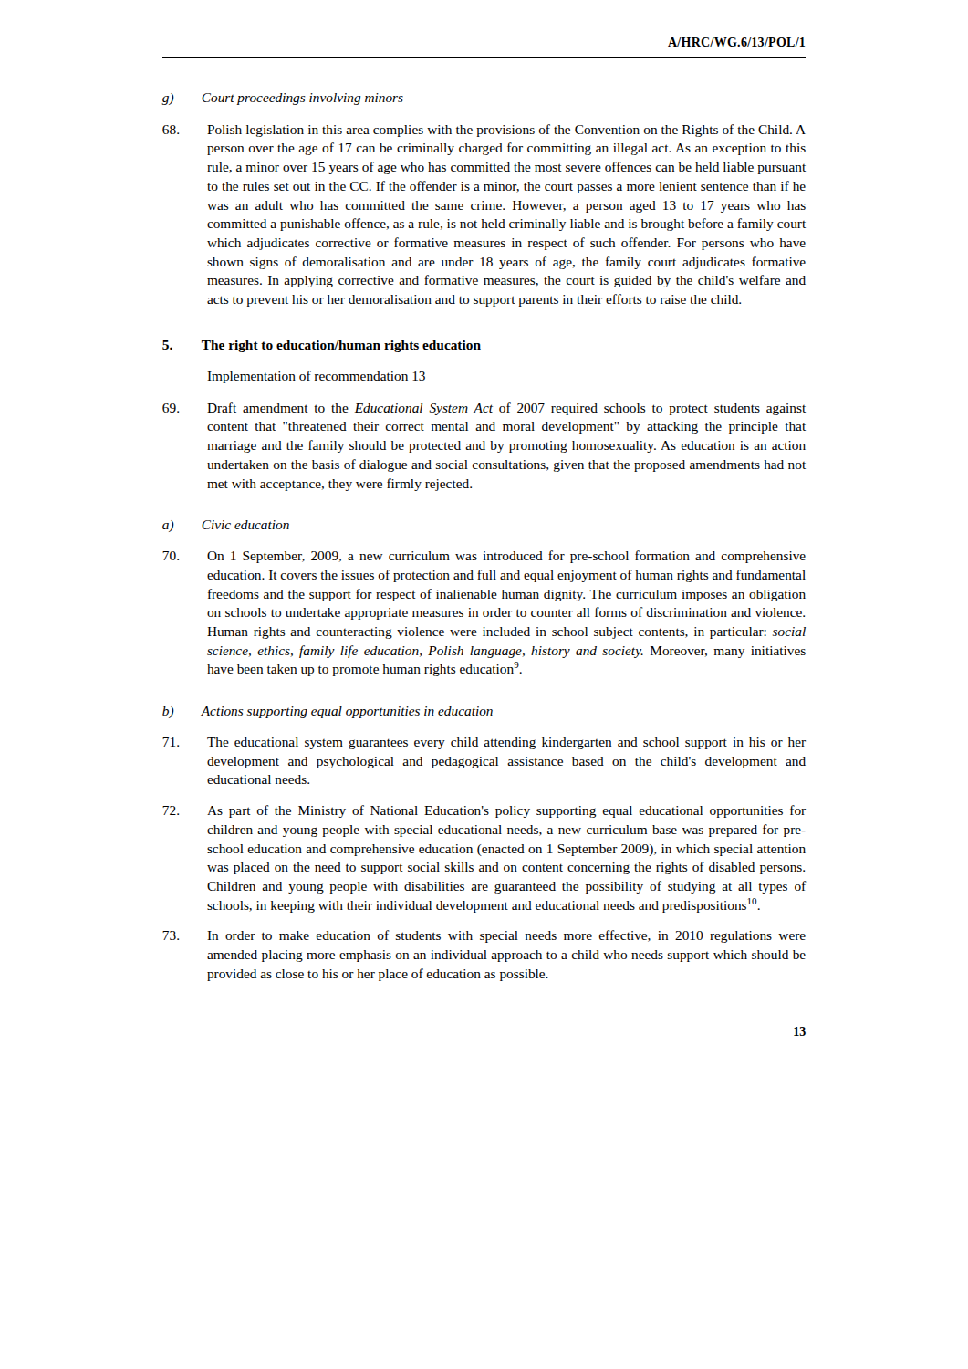A/HRC/WG.6/13/POL/1
g) Court proceedings involving minors
68. Polish legislation in this area complies with the provisions of the Convention on the Rights of the Child. A person over the age of 17 can be criminally charged for committing an illegal act. As an exception to this rule, a minor over 15 years of age who has committed the most severe offences can be held liable pursuant to the rules set out in the CC. If the offender is a minor, the court passes a more lenient sentence than if he was an adult who has committed the same crime. However, a person aged 13 to 17 years who has committed a punishable offence, as a rule, is not held criminally liable and is brought before a family court which adjudicates corrective or formative measures in respect of such offender. For persons who have shown signs of demoralisation and are under 18 years of age, the family court adjudicates formative measures. In applying corrective and formative measures, the court is guided by the child's welfare and acts to prevent his or her demoralisation and to support parents in their efforts to raise the child.
5. The right to education/human rights education
Implementation of recommendation 13
69. Draft amendment to the Educational System Act of 2007 required schools to protect students against content that "threatened their correct mental and moral development" by attacking the principle that marriage and the family should be protected and by promoting homosexuality. As education is an action undertaken on the basis of dialogue and social consultations, given that the proposed amendments had not met with acceptance, they were firmly rejected.
a) Civic education
70. On 1 September, 2009, a new curriculum was introduced for pre-school formation and comprehensive education. It covers the issues of protection and full and equal enjoyment of human rights and fundamental freedoms and the support for respect of inalienable human dignity. The curriculum imposes an obligation on schools to undertake appropriate measures in order to counter all forms of discrimination and violence. Human rights and counteracting violence were included in school subject contents, in particular: social science, ethics, family life education, Polish language, history and society. Moreover, many initiatives have been taken up to promote human rights education9.
b) Actions supporting equal opportunities in education
71. The educational system guarantees every child attending kindergarten and school support in his or her development and psychological and pedagogical assistance based on the child's development and educational needs.
72. As part of the Ministry of National Education's policy supporting equal educational opportunities for children and young people with special educational needs, a new curriculum base was prepared for pre-school education and comprehensive education (enacted on 1 September 2009), in which special attention was placed on the need to support social skills and on content concerning the rights of disabled persons. Children and young people with disabilities are guaranteed the possibility of studying at all types of schools, in keeping with their individual development and educational needs and predispositions10.
73. In order to make education of students with special needs more effective, in 2010 regulations were amended placing more emphasis on an individual approach to a child who needs support which should be provided as close to his or her place of education as possible.
13